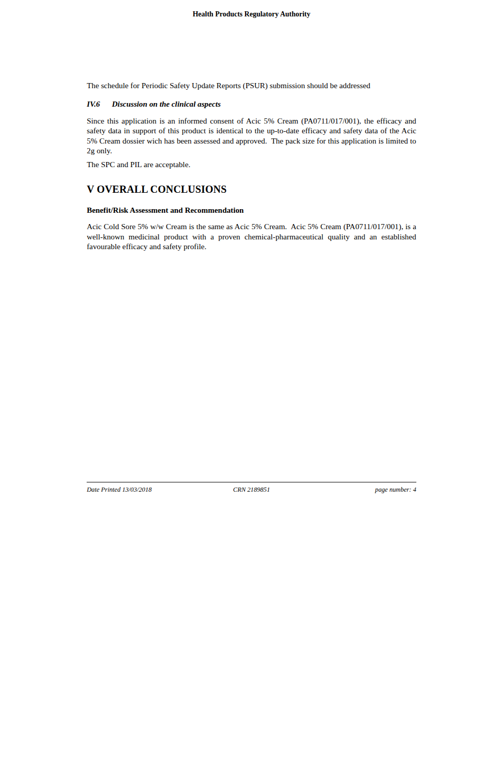Health Products Regulatory Authority
The schedule for Periodic Safety Update Reports (PSUR) submission should be addressed
IV.6 Discussion on the clinical aspects
Since this application is an informed consent of Acic 5% Cream (PA0711/017/001), the efficacy and safety data in support of this product is identical to the up-to-date efficacy and safety data of the Acic 5% Cream dossier wich has been assessed and approved. The pack size for this application is limited to 2g only.
The SPC and PIL are acceptable.
V OVERALL CONCLUSIONS
Benefit/Risk Assessment and Recommendation
Acic Cold Sore 5% w/w Cream is the same as Acic 5% Cream. Acic 5% Cream (PA0711/017/001), is a well-known medicinal product with a proven chemical-pharmaceutical quality and an established favourable efficacy and safety profile.
Date Printed 13/03/2018 CRN 2189851 page number: 4